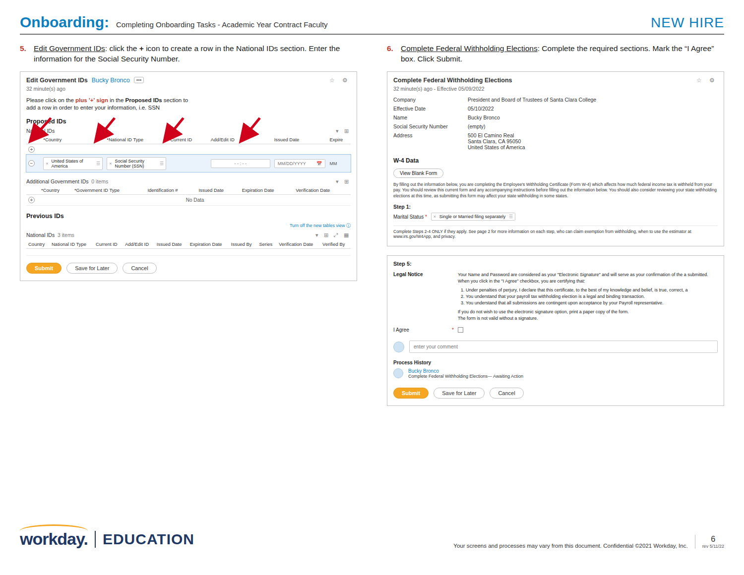Onboarding:
Completing Onboarding Tasks - Academic Year Contract Faculty
NEW HIRE
5.
Edit Government IDs: click the + icon to create a row in the National IDs section. Enter the information for the Social Security Number.
Edit Government IDs Bucky Bronco •••
☆ ⚙
32 minute(s) ago
Please click on the plus '+' sign in the Proposed IDs section to
add a row in order to enter your information, i.e. SSN
Proposed IDs
National IDs ▾ ⊞
| | *Country | *National ID Type | Current ID | Add/Edit ID | Issued Date | Expire |
| --- | --- | --- | --- | --- | --- | --- |
| + | | | | | | |
| − | × United States of America ☰ | × Social Security Number (SSN) ☰ | | - - : - - | MM/DD/YYYY 📅 | MM |
Additional Government IDs 0 items ▾ ⊞
| | *Country | *Government ID Type | Identification # | Issued Date | Expiration Date | Verification Date |
| --- | --- | --- | --- | --- | --- | --- |
| + | No Data |
Previous IDs
Turn off the new tables view ⓘ
National IDs 3 items ▾ ⊞ ⤢ ▦
| Country | National ID Type | Current ID | Add/Edit ID | Issued Date | Expiration Date | Issued By | Series | Verification Date | Verified By |
| --- | --- | --- | --- | --- | --- | --- | --- | --- | --- |
Submit Save for Later Cancel
6.
Complete Federal Withholding Elections: Complete the required sections. Mark the “I Agree” box. Click Submit.
Complete Federal Withholding Elections
☆ ⚙
32 minute(s) ago - Effective 05/09/2022
Company
President and Board of Trustees of Santa Clara College
Effective Date
05/10/2022
Name
Bucky Bronco
Social Security Number
(empty)
Address
500 El Camino Real
Santa Clara, CA 95050
United States of America
W-4 Data
View Blank Form
By filling out the information below, you are completing the Employee's Withholding Certificate (Form W-4) which affects how much federal income tax is withheld from your pay. You should review this current form and any accompanying instructions before filling out the information below. You should also consider reviewing your state withholding elections at this time, as submitting this form may affect your state withholding in some states.
Step 1:
Marital Status *
×Single or Married filing separately☰
Complete Steps 2-4 ONLY if they apply. See page 2 for more information on each step, who can claim exemption from withholding, when to use the estimator at www.irs.gov/W4App, and privacy.
Step 5:
Legal Notice
Your Name and Password are considered as your "Electronic Signature" and will serve as your confirmation of the a submitted. When you click in the "I Agree" checkbox, you are certifying that:
Under penalties of perjury, I declare that this certificate, to the best of my knowledge and belief, is true, correct, a
You understand that your payroll tax withholding election is a legal and binding transaction.
You understand that all submissions are contingent upon acceptance by your Payroll representative.
If you do not wish to use the electronic signature option, print a paper copy of the form.
The form is not valid without a signature.
I Agree *
enter your comment
Process History
Bucky Bronco
Complete Federal Withholding Elections— Awaiting Action
Submit Save for Later Cancel
workday.
EDUCATION
Your screens and processes may vary from this document. Confidential ©2021 Workday, Inc.
6
rev 5/11/22